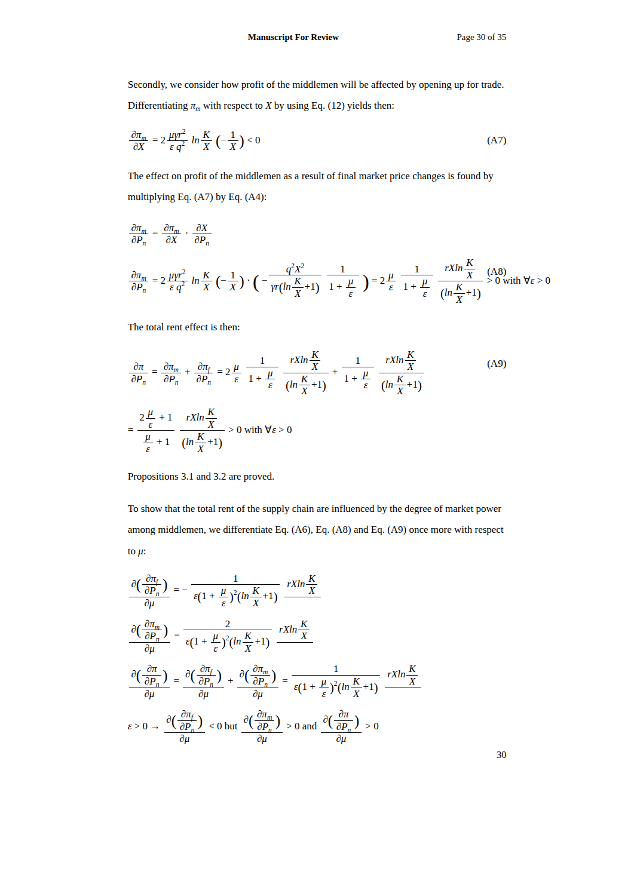Manuscript For Review Page 30 of 35
Secondly, we consider how profit of the middlemen will be affected by opening up for trade. Differentiating πm with respect to X by using Eq. (12) yields then:
∂πm∂X = 2μγr2 ε q2 ln KX (−1 X) < 0 (A7)
The effect on profit of the middlemen as a result of final market price changes is found by multiplying Eq. (A7) by Eq. (A4):
∂πm∂Pn = ∂πm∂X · ∂X∂Pn
∂πm∂Pn = 2μγr2 ε q2 ln KX (−1 X) · ( −q2X2 γr(ln KX+1) 11 + με ) = 2με 11 + με rXln KX(ln KX+1) > 0 with ∀ε > 0 (A8)
The total rent effect is then:
∂π∂Pn = ∂πm∂Pn + ∂πf∂Pn = 2με 11 + με rXln KX(ln KX+1) + 11 + με rXln KX(ln KX+1) (A9)
= 2με + 1 με + 1 rXln KX(ln KX+1) > 0 with ∀ε > 0
Propositions 3.1 and 3.2 are proved.
To show that the total rent of the supply chain are influenced by the degree of market power among middlemen, we differentiate Eq. (A6), Eq. (A8) and Eq. (A9) once more with respect to μ:
∂(∂πf∂Pn) ∂μ = − 1 ε(1 + με)2(ln KX+1) rXln KX
∂(∂πm∂Pn) ∂μ = 2 ε(1 + με)2(ln KX+1) rXln KX
∂(∂π∂Pn) ∂μ = ∂(∂πf∂Pn) ∂μ + ∂(∂πm∂Pn) ∂μ = 1 ε(1 + με)2(ln KX+1) rXln KX
ε > 0 → ∂(∂πf∂Pn) ∂μ < 0 but ∂(∂πm∂Pn) ∂μ > 0 and ∂(∂π∂Pn) ∂μ > 0
30